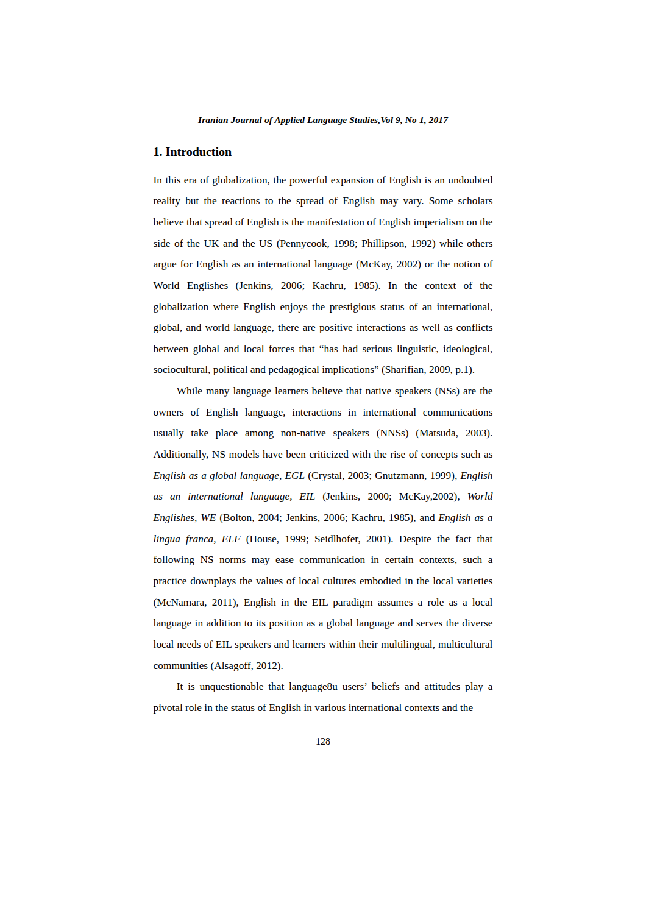Iranian Journal of Applied Language Studies,Vol 9, No 1, 2017
1. Introduction
In this era of globalization, the powerful expansion of English is an undoubted reality but the reactions to the spread of English may vary. Some scholars believe that spread of English is the manifestation of English imperialism on the side of the UK and the US (Pennycook, 1998; Phillipson, 1992) while others argue for English as an international language (McKay, 2002) or the notion of World Englishes (Jenkins, 2006; Kachru, 1985). In the context of the globalization where English enjoys the prestigious status of an international, global, and world language, there are positive interactions as well as conflicts between global and local forces that “has had serious linguistic, ideological, sociocultural, political and pedagogical implications” (Sharifian, 2009, p.1).
While many language learners believe that native speakers (NSs) are the owners of English language, interactions in international communications usually take place among non-native speakers (NNSs) (Matsuda, 2003). Additionally, NS models have been criticized with the rise of concepts such as English as a global language, EGL (Crystal, 2003; Gnutzmann, 1999), English as an international language, EIL (Jenkins, 2000; McKay,2002), World Englishes, WE (Bolton, 2004; Jenkins, 2006; Kachru, 1985), and English as a lingua franca, ELF (House, 1999; Seidlhofer, 2001). Despite the fact that following NS norms may ease communication in certain contexts, such a practice downplays the values of local cultures embodied in the local varieties (McNamara, 2011), English in the EIL paradigm assumes a role as a local language in addition to its position as a global language and serves the diverse local needs of EIL speakers and learners within their multilingual, multicultural communities (Alsagoff, 2012).
It is unquestionable that language8u users’ beliefs and attitudes play a pivotal role in the status of English in various international contexts and the
128